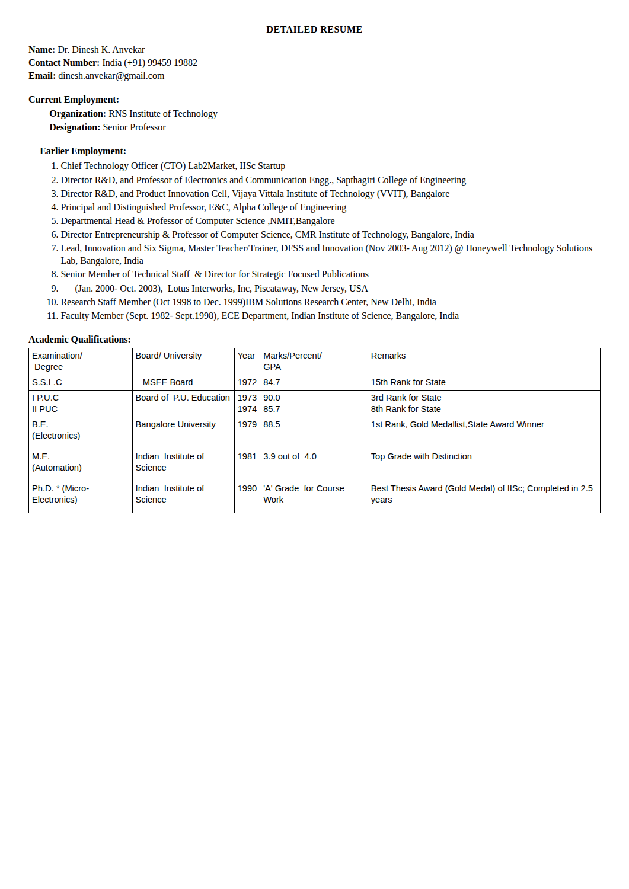DETAILED RESUME
Name: Dr. Dinesh K. Anvekar
Contact Number: India (+91) 99459 19882
Email: dinesh.anvekar@gmail.com
Current Employment:
Organization: RNS Institute of Technology
Designation: Senior Professor
Earlier Employment:
Chief Technology Officer (CTO) Lab2Market, IISc Startup
Director R&D, and Professor of Electronics and Communication Engg., Sapthagiri College of Engineering
Director R&D, and Product Innovation Cell, Vijaya Vittala Institute of Technology (VVIT), Bangalore
Principal and Distinguished Professor, E&C, Alpha College of Engineering
Departmental Head & Professor of Computer Science ,NMIT,Bangalore
Director Entrepreneurship & Professor of Computer Science, CMR Institute of Technology, Bangalore, India
Lead, Innovation and Six Sigma, Master Teacher/Trainer, DFSS and Innovation (Nov 2003- Aug 2012) @ Honeywell Technology Solutions Lab, Bangalore, India
Senior Member of Technical Staff & Director for Strategic Focused Publications
(Jan. 2000- Oct. 2003), Lotus Interworks, Inc, Piscataway, New Jersey, USA
Research Staff Member (Oct 1998 to Dec. 1999)IBM Solutions Research Center, New Delhi, India
Faculty Member (Sept. 1982- Sept.1998), ECE Department, Indian Institute of Science, Bangalore, India
Academic Qualifications:
| Examination/ Degree | Board/ University | Year | Marks/Percent/ GPA | Remarks |
| --- | --- | --- | --- | --- |
| S.S.L.C | MSEE Board | 1972 | 84.7 | 15th Rank for State |
| I P.U.C II PUC | Board of P.U. Education | 1973 1974 | 90.0 85.7 | 3rd Rank for State 8th Rank for State |
| B.E. (Electronics) | Bangalore University | 1979 | 88.5 | 1st Rank, Gold Medallist,State Award Winner |
| M.E. (Automation) | Indian Institute of Science | 1981 | 3.9 out of 4.0 | Top Grade with Distinction |
| Ph.D. * (Micro-Electronics) | Indian Institute of Science | 1990 | 'A' Grade for Course Work | Best Thesis Award (Gold Medal) of IISc; Completed in 2.5 years |